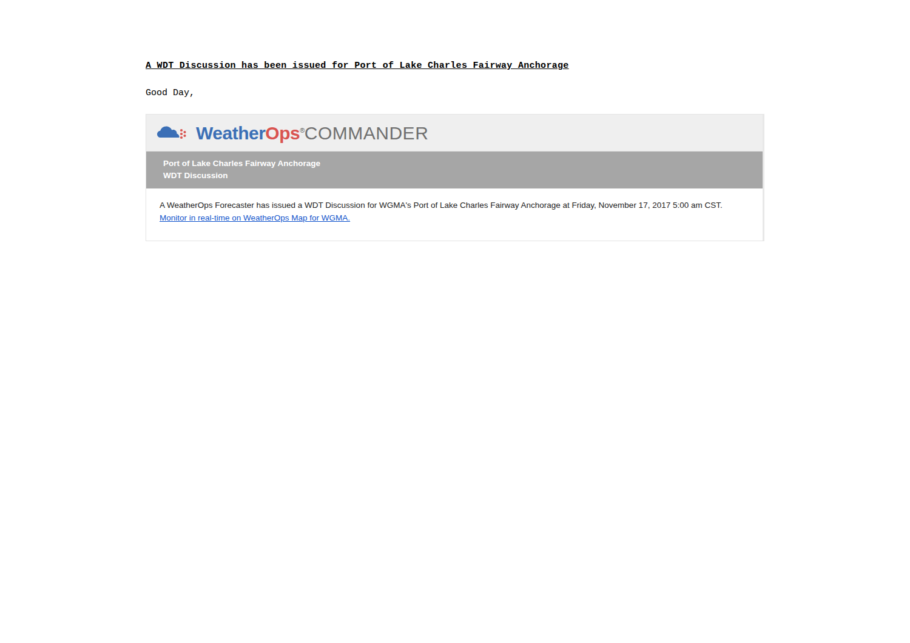A WDT Discussion has been issued for Port of Lake Charles Fairway Anchorage
Good Day,
Weather Ops®COMMANDER
Port of Lake Charles Fairway Anchorage
WDT Discussion
A WeatherOps Forecaster has issued a WDT Discussion for WGMA's Port of Lake Charles Fairway Anchorage at Friday, November 17, 2017 5:00 am CST. Monitor in real-time on WeatherOps Map for WGMA.